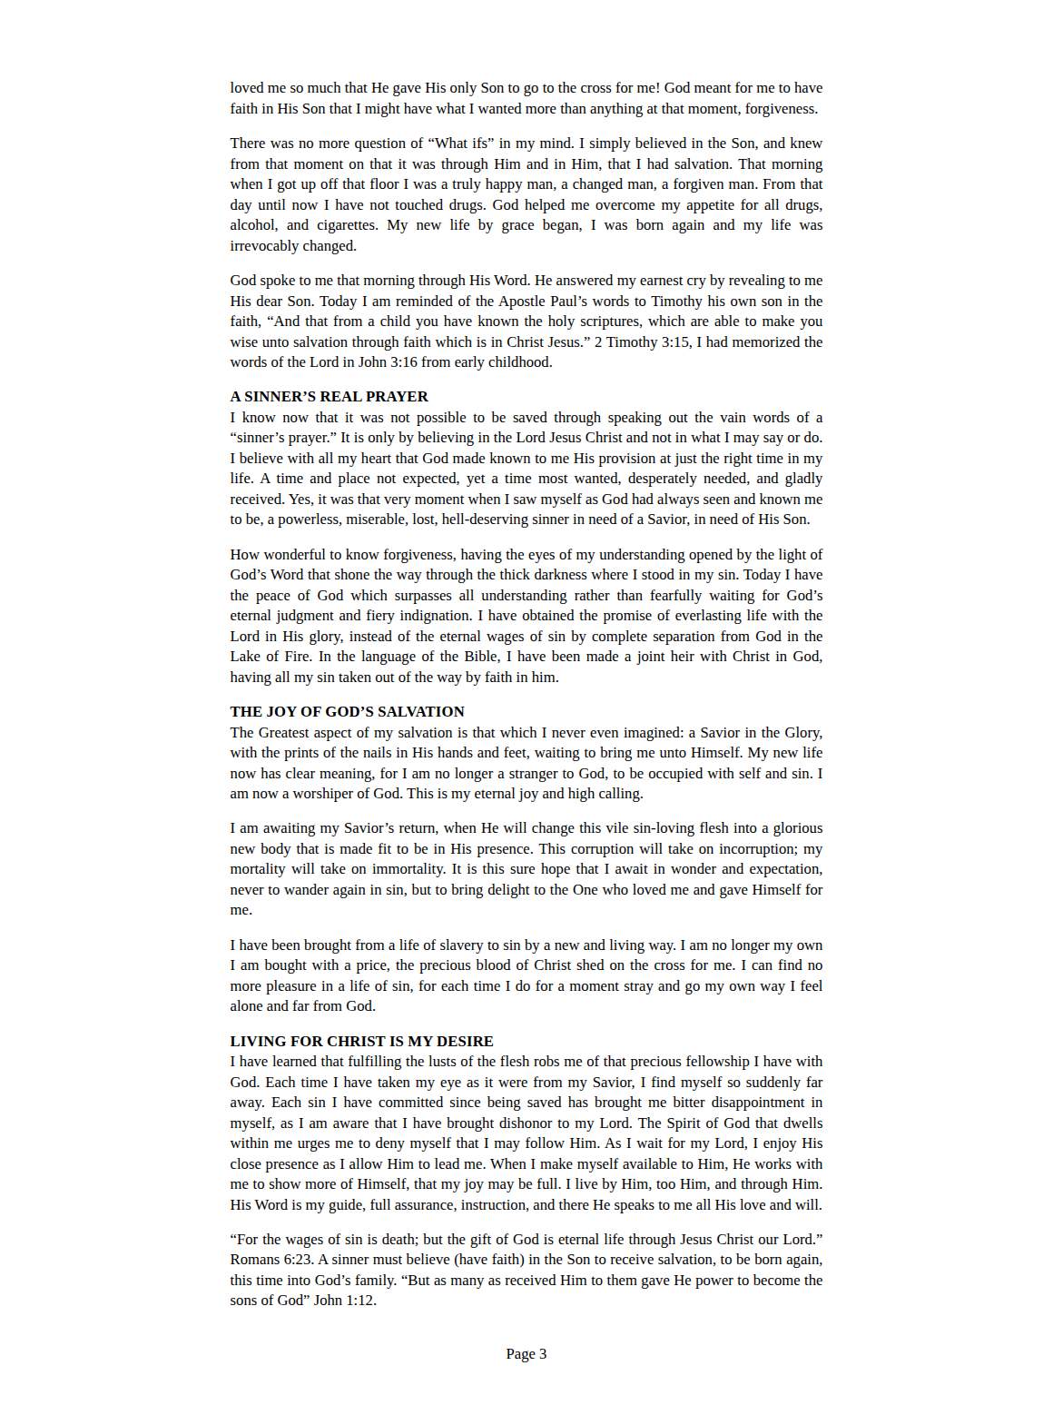loved me so much that He gave His only Son to go to the cross for me! God meant for me to have faith in His Son that I might have what I wanted more than anything at that moment, forgiveness.
There was no more question of “What ifs” in my mind. I simply believed in the Son, and knew from that moment on that it was through Him and in Him, that I had salvation. That morning when I got up off that floor I was a truly happy man, a changed man, a forgiven man. From that day until now I have not touched drugs. God helped me overcome my appetite for all drugs, alcohol, and cigarettes. My new life by grace began, I was born again and my life was irrevocably changed.
God spoke to me that morning through His Word. He answered my earnest cry by revealing to me His dear Son. Today I am reminded of the Apostle Paul’s words to Timothy his own son in the faith, “And that from a child you have known the holy scriptures, which are able to make you wise unto salvation through faith which is in Christ Jesus.” 2 Timothy 3:15, I had memorized the words of the Lord in John 3:16 from early childhood.
A Sinner’s Real Prayer
I know now that it was not possible to be saved through speaking out the vain words of a “sinner’s prayer.” It is only by believing in the Lord Jesus Christ and not in what I may say or do. I believe with all my heart that God made known to me His provision at just the right time in my life. A time and place not expected, yet a time most wanted, desperately needed, and gladly received. Yes, it was that very moment when I saw myself as God had always seen and known me to be, a powerless, miserable, lost, hell-deserving sinner in need of a Savior, in need of His Son.
How wonderful to know forgiveness, having the eyes of my understanding opened by the light of God’s Word that shone the way through the thick darkness where I stood in my sin. Today I have the peace of God which surpasses all understanding rather than fearfully waiting for God’s eternal judgment and fiery indignation. I have obtained the promise of everlasting life with the Lord in His glory, instead of the eternal wages of sin by complete separation from God in the Lake of Fire. In the language of the Bible, I have been made a joint heir with Christ in God, having all my sin taken out of the way by faith in him.
The Joy of God’s Salvation
The Greatest aspect of my salvation is that which I never even imagined: a Savior in the Glory, with the prints of the nails in His hands and feet, waiting to bring me unto Himself. My new life now has clear meaning, for I am no longer a stranger to God, to be occupied with self and sin. I am now a worshiper of God. This is my eternal joy and high calling.
I am awaiting my Savior’s return, when He will change this vile sin-loving flesh into a glorious new body that is made fit to be in His presence. This corruption will take on incorruption; my mortality will take on immortality. It is this sure hope that I await in wonder and expectation, never to wander again in sin, but to bring delight to the One who loved me and gave Himself for me.
I have been brought from a life of slavery to sin by a new and living way. I am no longer my own I am bought with a price, the precious blood of Christ shed on the cross for me. I can find no more pleasure in a life of sin, for each time I do for a moment stray and go my own way I feel alone and far from God.
Living for Christ is My Desire
I have learned that fulfilling the lusts of the flesh robs me of that precious fellowship I have with God. Each time I have taken my eye as it were from my Savior, I find myself so suddenly far away. Each sin I have committed since being saved has brought me bitter disappointment in myself, as I am aware that I have brought dishonor to my Lord. The Spirit of God that dwells within me urges me to deny myself that I may follow Him. As I wait for my Lord, I enjoy His close presence as I allow Him to lead me. When I make myself available to Him, He works with me to show more of Himself, that my joy may be full. I live by Him, too Him, and through Him. His Word is my guide, full assurance, instruction, and there He speaks to me all His love and will.
“For the wages of sin is death; but the gift of God is eternal life through Jesus Christ our Lord.” Romans 6:23. A sinner must believe (have faith) in the Son to receive salvation, to be born again, this time into God’s family. “But as many as received Him to them gave He power to become the sons of God” John 1:12.
Page 3